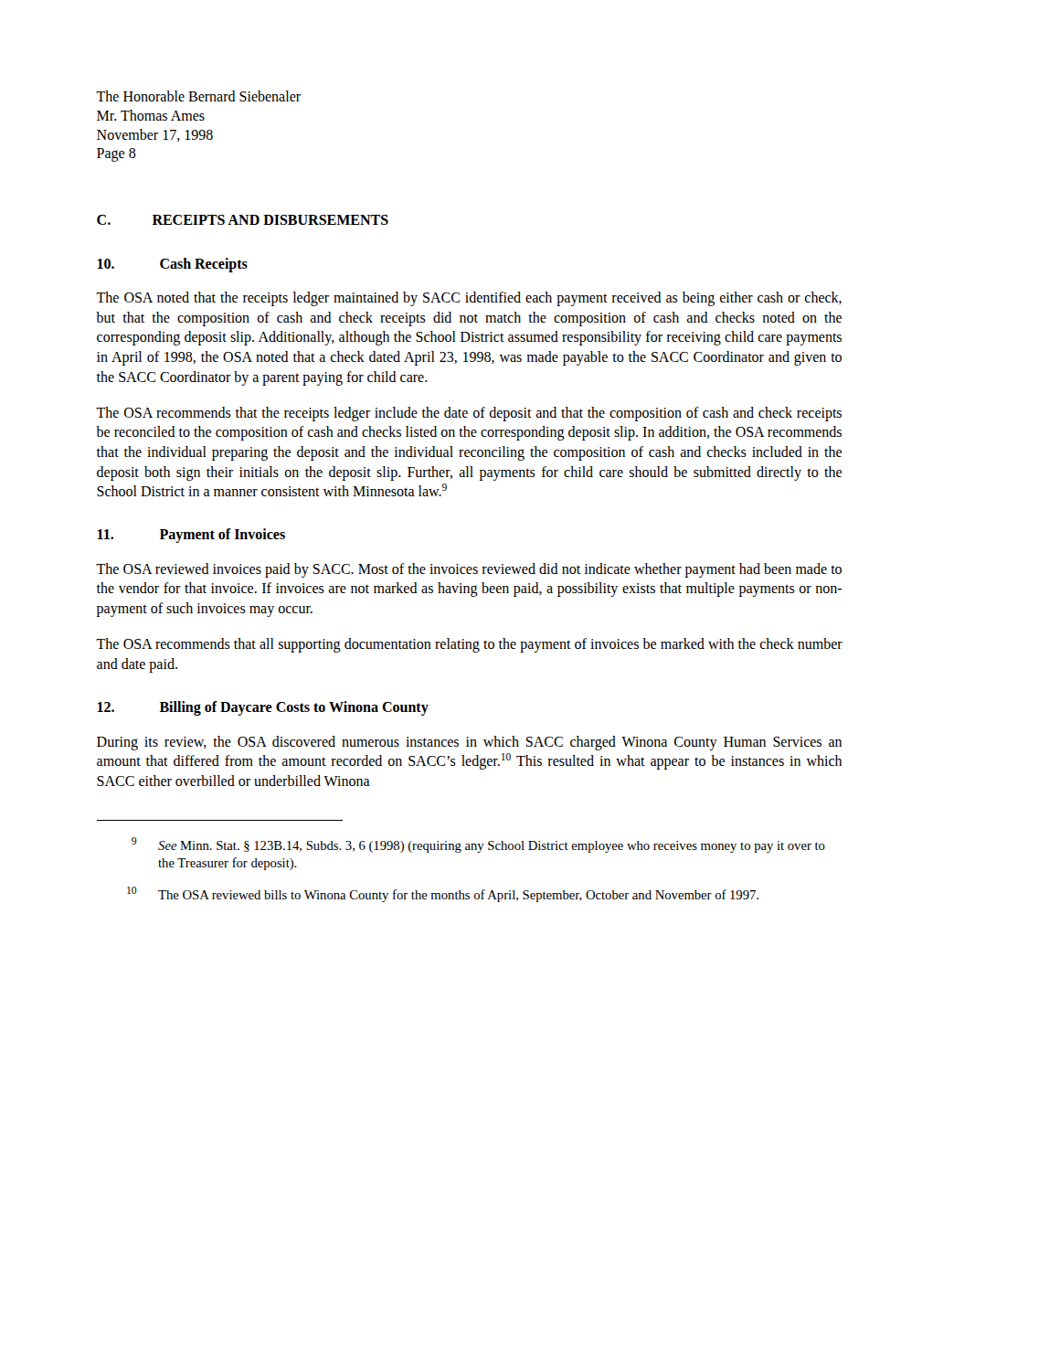The Honorable Bernard Siebenaler
Mr. Thomas Ames
November 17, 1998
Page 8
C. RECEIPTS AND DISBURSEMENTS
10. Cash Receipts
The OSA noted that the receipts ledger maintained by SACC identified each payment received as being either cash or check, but that the composition of cash and check receipts did not match the composition of cash and checks noted on the corresponding deposit slip. Additionally, although the School District assumed responsibility for receiving child care payments in April of 1998, the OSA noted that a check dated April 23, 1998, was made payable to the SACC Coordinator and given to the SACC Coordinator by a parent paying for child care.
The OSA recommends that the receipts ledger include the date of deposit and that the composition of cash and check receipts be reconciled to the composition of cash and checks listed on the corresponding deposit slip. In addition, the OSA recommends that the individual preparing the deposit and the individual reconciling the composition of cash and checks included in the deposit both sign their initials on the deposit slip. Further, all payments for child care should be submitted directly to the School District in a manner consistent with Minnesota law.9
11. Payment of Invoices
The OSA reviewed invoices paid by SACC. Most of the invoices reviewed did not indicate whether payment had been made to the vendor for that invoice. If invoices are not marked as having been paid, a possibility exists that multiple payments or non-payment of such invoices may occur.
The OSA recommends that all supporting documentation relating to the payment of invoices be marked with the check number and date paid.
12. Billing of Daycare Costs to Winona County
During its review, the OSA discovered numerous instances in which SACC charged Winona County Human Services an amount that differed from the amount recorded on SACC’s ledger.10 This resulted in what appear to be instances in which SACC either overbilled or underbilled Winona
9
See Minn. Stat. § 123B.14, Subds. 3, 6 (1998) (requiring any School District employee who receives money to pay it over to the Treasurer for deposit).
10
The OSA reviewed bills to Winona County for the months of April, September, October and November of 1997.